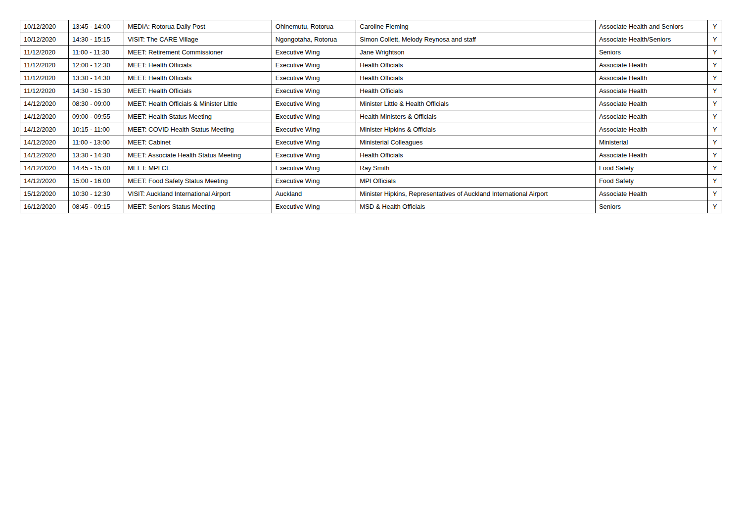| 10/12/2020 | 13:45 - 14:00 | MEDIA: Rotorua Daily Post | Ohinemutu, Rotorua | Caroline Fleming | Associate Health and Seniors | Y |
| 10/12/2020 | 14:30 - 15:15 | VISIT: The CARE Village | Ngongotaha, Rotorua | Simon Collett, Melody Reynosa and staff | Associate Health/Seniors | Y |
| 11/12/2020 | 11:00 - 11:30 | MEET: Retirement Commissioner | Executive Wing | Jane Wrightson | Seniors | Y |
| 11/12/2020 | 12:00 - 12:30 | MEET: Health Officials | Executive Wing | Health Officials | Associate Health | Y |
| 11/12/2020 | 13:30 - 14:30 | MEET: Health Officials | Executive Wing | Health Officials | Associate Health | Y |
| 11/12/2020 | 14:30 - 15:30 | MEET: Health Officials | Executive Wing | Health Officials | Associate Health | Y |
| 14/12/2020 | 08:30 - 09:00 | MEET: Health Officials & Minister Little | Executive Wing | Minister Little & Health Officials | Associate Health | Y |
| 14/12/2020 | 09:00 - 09:55 | MEET: Health Status Meeting | Executive Wing | Health Ministers & Officials | Associate Health | Y |
| 14/12/2020 | 10:15 - 11:00 | MEET: COVID Health Status Meeting | Executive Wing | Minister Hipkins & Officials | Associate Health | Y |
| 14/12/2020 | 11:00 - 13:00 | MEET: Cabinet | Executive Wing | Ministerial Colleagues | Ministerial | Y |
| 14/12/2020 | 13:30 - 14:30 | MEET: Associate Health Status Meeting | Executive Wing | Health Officials | Associate Health | Y |
| 14/12/2020 | 14:45 - 15:00 | MEET: MPI CE | Executive Wing | Ray Smith | Food Safety | Y |
| 14/12/2020 | 15:00 - 16:00 | MEET: Food Safety Status Meeting | Executive Wing | MPI Officials | Food Safety | Y |
| 15/12/2020 | 10:30 - 12:30 | VISIT: Auckland International Airport | Auckland | Minister Hipkins, Representatives of Auckland International Airport | Associate Health | Y |
| 16/12/2020 | 08:45 - 09:15 | MEET: Seniors Status Meeting | Executive Wing | MSD & Health Officials | Seniors | Y |